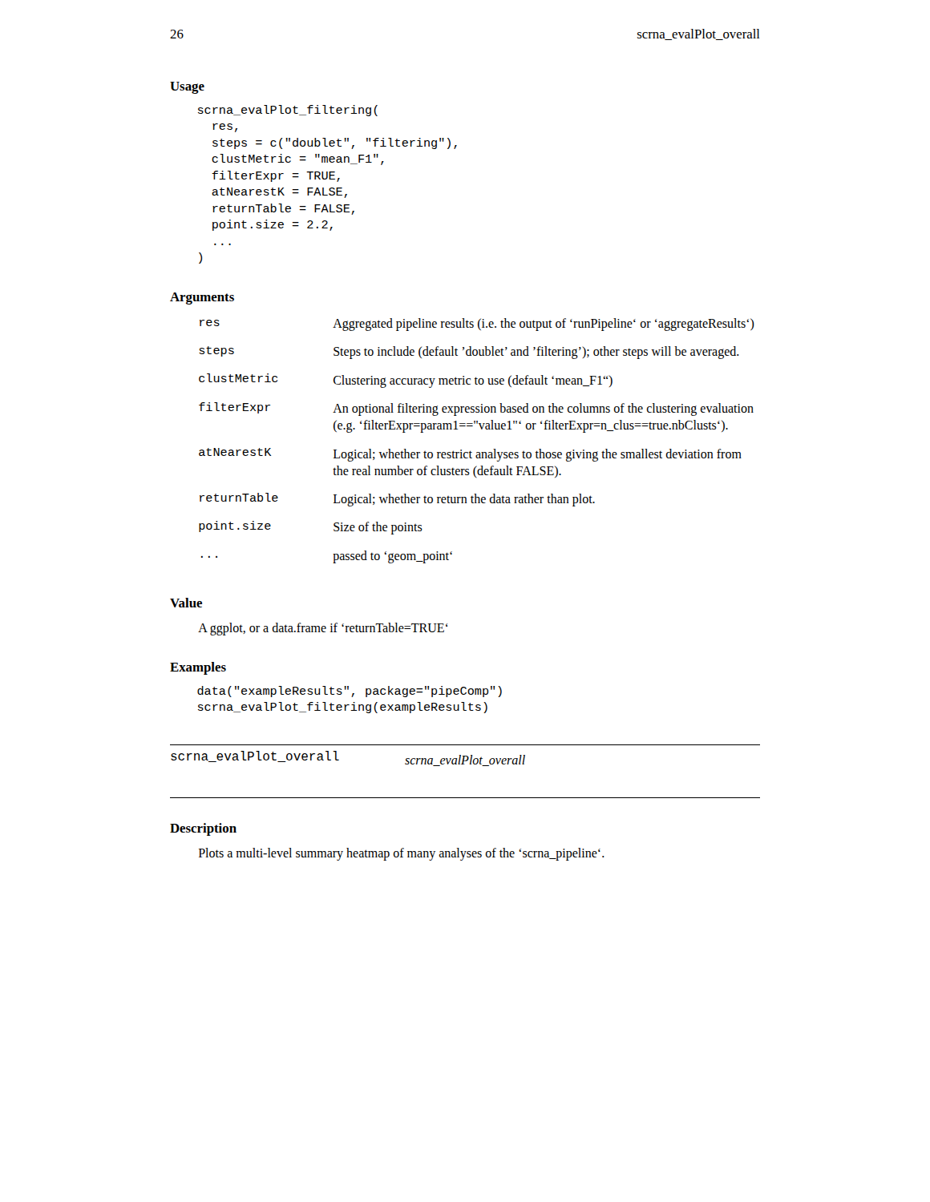26 scrna_evalPlot_overall
Usage
scrna_evalPlot_filtering(
  res,
  steps = c("doublet", "filtering"),
  clustMetric = "mean_F1",
  filterExpr = TRUE,
  atNearestK = FALSE,
  returnTable = FALSE,
  point.size = 2.2,
  ...
)
Arguments
res
Aggregated pipeline results (i.e. the output of ‘runPipeline‘ or ‘aggregateResults‘)
steps
Steps to include (default ’doublet’ and ’filtering’); other steps will be averaged.
clustMetric
Clustering accuracy metric to use (default ‘mean_F1“)
filterExpr
An optional filtering expression based on the columns of the clustering evaluation (e.g. ‘filterExpr=param1=="value1"‘ or ‘filterExpr=n_clus==true.nbClusts‘).
atNearestK
Logical; whether to restrict analyses to those giving the smallest deviation from the real number of clusters (default FALSE).
returnTable
Logical; whether to return the data rather than plot.
point.size
Size of the points
...
passed to ‘geom_point‘
Value
A ggplot, or a data.frame if ‘returnTable=TRUE‘
Examples
data("exampleResults", package="pipeComp")
scrna_evalPlot_filtering(exampleResults)
scrna_evalPlot_overall scrna_evalPlot_overall
Description
Plots a multi-level summary heatmap of many analyses of the ‘scrna_pipeline‘.